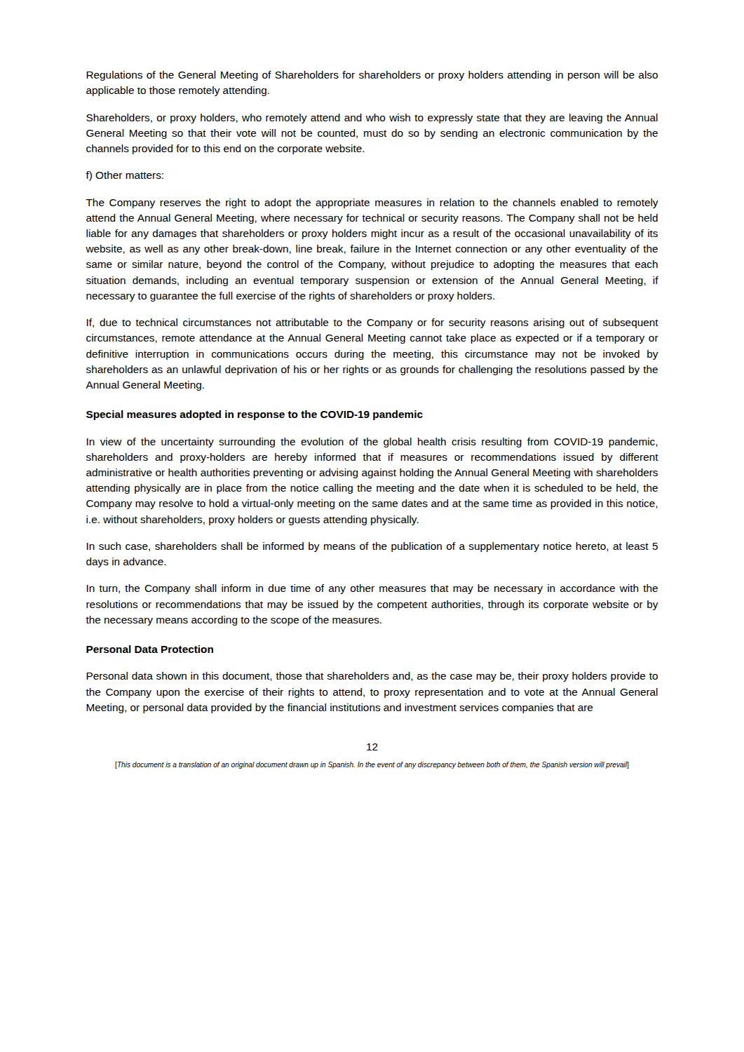Regulations of the General Meeting of Shareholders for shareholders or proxy holders attending in person will be also applicable to those remotely attending.
Shareholders, or proxy holders, who remotely attend and who wish to expressly state that they are leaving the Annual General Meeting so that their vote will not be counted, must do so by sending an electronic communication by the channels provided for to this end on the corporate website.
f) Other matters:
The Company reserves the right to adopt the appropriate measures in relation to the channels enabled to remotely attend the Annual General Meeting, where necessary for technical or security reasons. The Company shall not be held liable for any damages that shareholders or proxy holders might incur as a result of the occasional unavailability of its website, as well as any other break-down, line break, failure in the Internet connection or any other eventuality of the same or similar nature, beyond the control of the Company, without prejudice to adopting the measures that each situation demands, including an eventual temporary suspension or extension of the Annual General Meeting, if necessary to guarantee the full exercise of the rights of shareholders or proxy holders.
If, due to technical circumstances not attributable to the Company or for security reasons arising out of subsequent circumstances, remote attendance at the Annual General Meeting cannot take place as expected or if a temporary or definitive interruption in communications occurs during the meeting, this circumstance may not be invoked by shareholders as an unlawful deprivation of his or her rights or as grounds for challenging the resolutions passed by the Annual General Meeting.
Special measures adopted in response to the COVID-19 pandemic
In view of the uncertainty surrounding the evolution of the global health crisis resulting from COVID-19 pandemic, shareholders and proxy-holders are hereby informed that if measures or recommendations issued by different administrative or health authorities preventing or advising against holding the Annual General Meeting with shareholders attending physically are in place from the notice calling the meeting and the date when it is scheduled to be held, the Company may resolve to hold a virtual-only meeting on the same dates and at the same time as provided in this notice, i.e. without shareholders, proxy holders or guests attending physically.
In such case, shareholders shall be informed by means of the publication of a supplementary notice hereto, at least 5 days in advance.
In turn, the Company shall inform in due time of any other measures that may be necessary in accordance with the resolutions or recommendations that may be issued by the competent authorities, through its corporate website or by the necessary means according to the scope of the measures.
Personal Data Protection
Personal data shown in this document, those that shareholders and, as the case may be, their proxy holders provide to the Company upon the exercise of their rights to attend, to proxy representation and to vote at the Annual General Meeting, or personal data provided by the financial institutions and investment services companies that are
12
[This document is a translation of an original document drawn up in Spanish. In the event of any discrepancy between both of them, the Spanish version will prevail]